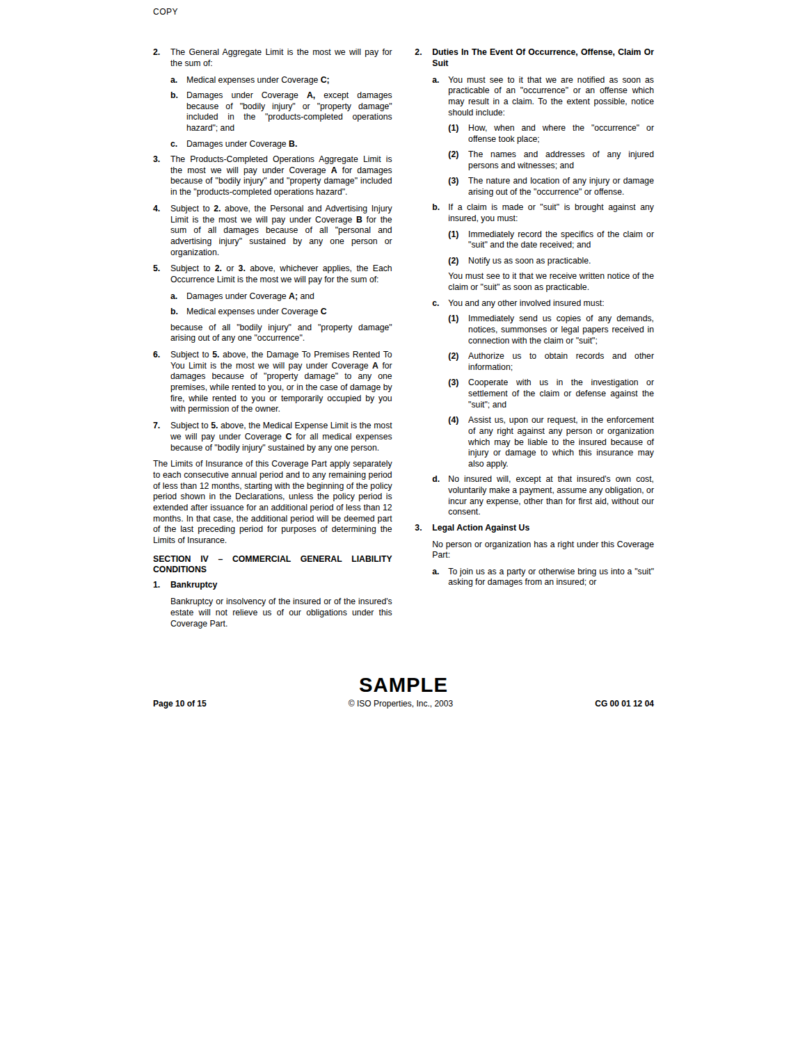COPY
2.
The General Aggregate Limit is the most we will pay for the sum of:
a.
Medical expenses under Coverage C;
b.
Damages under Coverage A, except damages because of "bodily injury" or "property damage" included in the "products-completed operations hazard"; and
c.
Damages under Coverage B.
3.
The Products-Completed Operations Aggregate Limit is the most we will pay under Coverage A for damages because of "bodily injury" and "property damage" included in the "products-completed operations hazard".
4.
Subject to 2. above, the Personal and Advertising Injury Limit is the most we will pay under Coverage B for the sum of all damages because of all "personal and advertising injury" sustained by any one person or organization.
5.
Subject to 2. or 3. above, whichever applies, the Each Occurrence Limit is the most we will pay for the sum of:
a.
Damages under Coverage A; and
b.
Medical expenses under Coverage C
because of all "bodily injury" and "property damage" arising out of any one "occurrence".
6.
Subject to 5. above, the Damage To Premises Rented To You Limit is the most we will pay under Coverage A for damages because of "property damage" to any one premises, while rented to you, or in the case of damage by fire, while rented to you or temporarily occupied by you with permission of the owner.
7.
Subject to 5. above, the Medical Expense Limit is the most we will pay under Coverage C for all medical expenses because of "bodily injury" sustained by any one person.
The Limits of Insurance of this Coverage Part apply separately to each consecutive annual period and to any remaining period of less than 12 months, starting with the beginning of the policy period shown in the Declarations, unless the policy period is extended after issuance for an additional period of less than 12 months. In that case, the additional period will be deemed part of the last preceding period for purposes of determining the Limits of Insurance.
SECTION IV – COMMERCIAL GENERAL LIABILITY CONDITIONS
1.
Bankruptcy
Bankruptcy or insolvency of the insured or of the insured's estate will not relieve us of our obligations under this Coverage Part.
2.
Duties In The Event Of Occurrence, Offense, Claim Or Suit
a.
You must see to it that we are notified as soon as practicable of an "occurrence" or an offense which may result in a claim. To the extent possible, notice should include:
(1)
How, when and where the "occurrence" or offense took place;
(2)
The names and addresses of any injured persons and witnesses; and
(3)
The nature and location of any injury or damage arising out of the "occurrence" or offense.
b.
If a claim is made or "suit" is brought against any insured, you must:
(1)
Immediately record the specifics of the claim or "suit" and the date received; and
(2)
Notify us as soon as practicable.
You must see to it that we receive written notice of the claim or "suit" as soon as practicable.
c.
You and any other involved insured must:
(1)
Immediately send us copies of any demands, notices, summonses or legal papers received in connection with the claim or "suit";
(2)
Authorize us to obtain records and other information;
(3)
Cooperate with us in the investigation or settlement of the claim or defense against the "suit"; and
(4)
Assist us, upon our request, in the enforcement of any right against any person or organization which may be liable to the insured because of injury or damage to which this insurance may also apply.
d.
No insured will, except at that insured's own cost, voluntarily make a payment, assume any obligation, or incur any expense, other than for first aid, without our consent.
3.
Legal Action Against Us
No person or organization has a right under this Coverage Part:
a.
To join us as a party or otherwise bring us into a "suit" asking for damages from an insured; or
SAMPLE
Page 10 of 15
© ISO Properties, Inc., 2003
CG 00 01 12 04